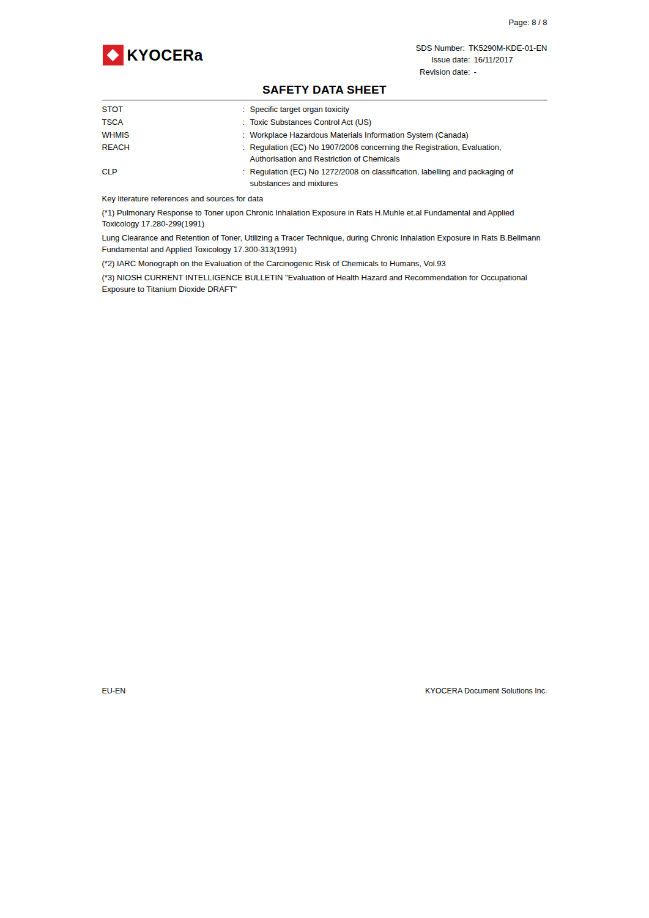Page: 8 / 8
KYOCERa
SDS Number: TK5290M-KDE-01-EN
Issue date: 16/11/2017
Revision date:-
SAFETY DATA SHEET
| STOT | : | Specific target organ toxicity |
| TSCA | : | Toxic Substances Control Act (US) |
| WHMIS | : | Workplace Hazardous Materials Information System (Canada) |
| REACH | : | Regulation (EC) No 1907/2006 concerning the Registration, Evaluation, Authorisation and Restriction of Chemicals |
| CLP | : | Regulation (EC) No 1272/2008 on classification, labelling and packaging of substances and mixtures |
Key literature references and sources for data
(*1) Pulmonary Response to Toner upon Chronic Inhalation Exposure in Rats H.Muhle et.al Fundamental and Applied Toxicology 17.280-299(1991)
Lung Clearance and Retention of Toner, Utilizing a Tracer Technique, during Chronic Inhalation Exposure in Rats B.Bellmann Fundamental and Applied Toxicology 17.300-313(1991)
(*2) IARC Monograph on the Evaluation of the Carcinogenic Risk of Chemicals to Humans, Vol.93
(*3) NIOSH CURRENT INTELLIGENCE BULLETIN "Evaluation of Health Hazard and Recommendation for Occupational Exposure to Titanium Dioxide DRAFT"
EU-EN
KYOCERA Document Solutions Inc.